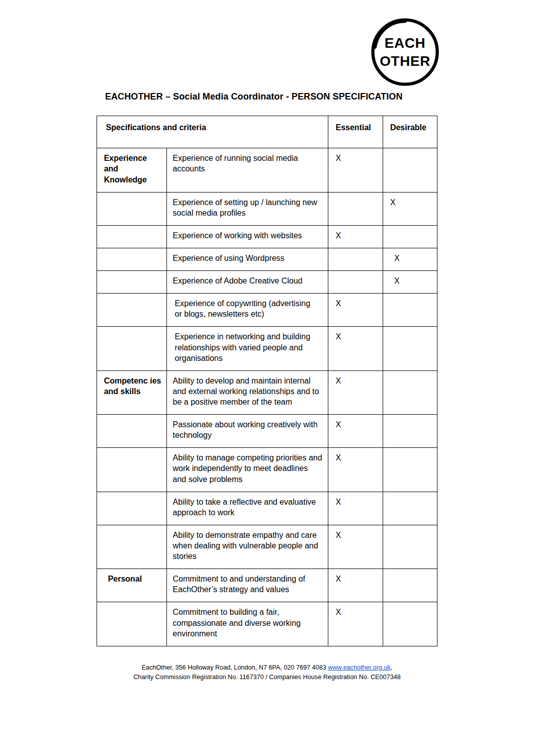EACH OTHER
EACHOTHER – Social Media Coordinator - PERSON SPECIFICATION
| Specifications and criteria | Essential | Desirable |
| --- | --- | --- |
| Experience and Knowledge | Experience of running social media accounts | X | |
| | Experience of setting up / launching new social media profiles | | X |
| | Experience of working with websites | X | |
| | Experience of using Wordpress | | X |
| | Experience of Adobe Creative Cloud | | X |
| | Experience of copywriting (advertising or blogs, newsletters etc) | X | |
| | Experience in networking and building relationships with varied people and organisations | X | |
| Competenc ies and skills | Ability to develop and maintain internal and external working relationships and to be a positive member of the team | X | |
| | Passionate about working creatively with technology | X | |
| | Ability to manage competing priorities and work independently to meet deadlines and solve problems | X | |
| | Ability to take a reflective and evaluative approach to work | X | |
| | Ability to demonstrate empathy and care when dealing with vulnerable people and stories | X | |
| Personal | Commitment to and understanding of EachOther’s strategy and values | X | |
| | Commitment to building a fair, compassionate and diverse working environment | X | |
EachOther, 356 Holloway Road, London, N7 6PA, 020 7697 4083 www.eachother.org.uk,
Charity Commission Registration No. 1167370 / Companies House Registration No. CE007348